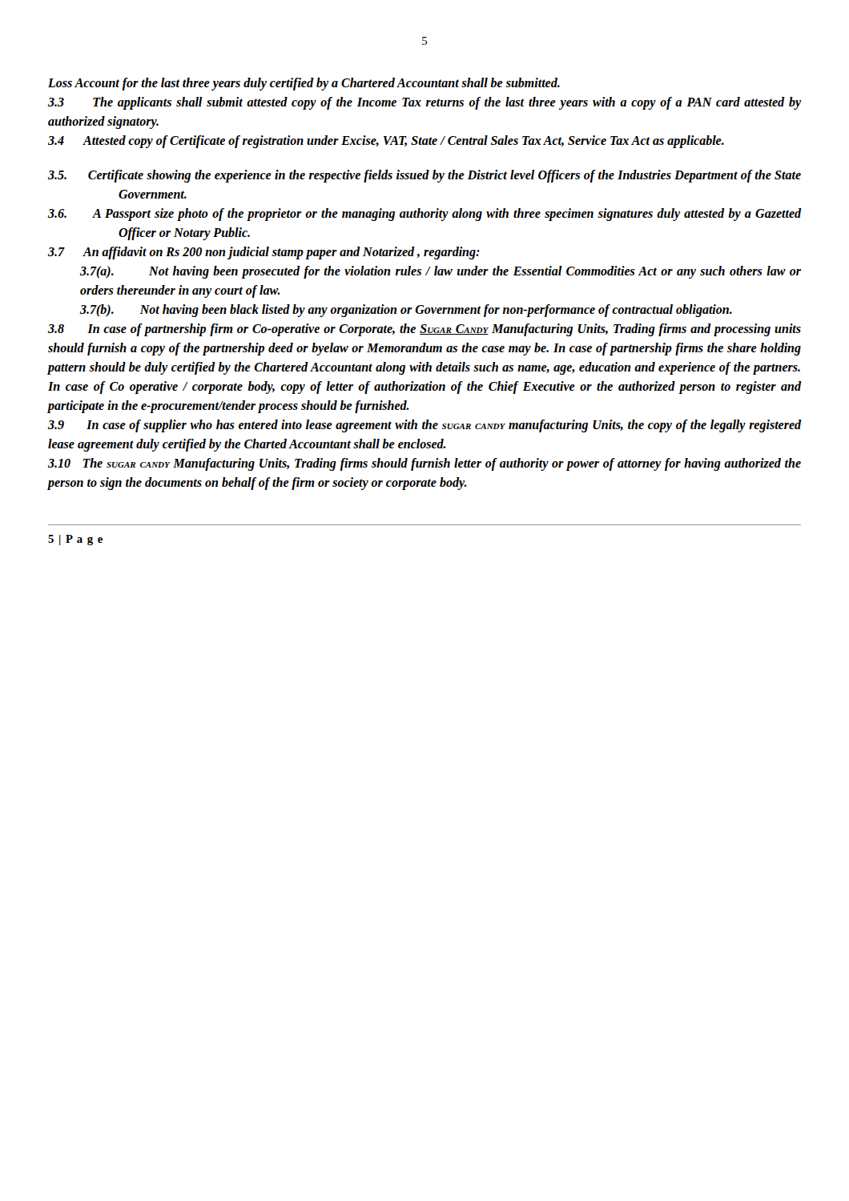5
Loss Account for the last three years duly certified by a Chartered Accountant shall be submitted.
3.3 The applicants shall submit attested copy of the Income Tax returns of the last three years with a copy of a PAN card attested by authorized signatory.
3.4 Attested copy of Certificate of registration under Excise, VAT, State / Central Sales Tax Act, Service Tax Act as applicable.
3.5. Certificate showing the experience in the respective fields issued by the District level Officers of the Industries Department of the State Government.
3.6. A Passport size photo of the proprietor or the managing authority along with three specimen signatures duly attested by a Gazetted Officer or Notary Public.
3.7 An affidavit on Rs 200 non judicial stamp paper and Notarized , regarding:
3.7(a). Not having been prosecuted for the violation rules / law under the Essential Commodities Act or any such others law or orders thereunder in any court of law.
3.7(b). Not having been black listed by any organization or Government for non-performance of contractual obligation.
3.8 In case of partnership firm or Co-operative or Corporate, the Sugar Candy Manufacturing Units, Trading firms and processing units should furnish a copy of the partnership deed or byelaw or Memorandum as the case may be. In case of partnership firms the share holding pattern should be duly certified by the Chartered Accountant along with details such as name, age, education and experience of the partners. In case of Co operative / corporate body, copy of letter of authorization of the Chief Executive or the authorized person to register and participate in the e-procurement/tender process should be furnished.
3.9 In case of supplier who has entered into lease agreement with the sugar candy manufacturing Units, the copy of the legally registered lease agreement duly certified by the Charted Accountant shall be enclosed.
3.10 The sugar candy Manufacturing Units, Trading firms should furnish letter of authority or power of attorney for having authorized the person to sign the documents on behalf of the firm or society or corporate body.
5 | P a g e